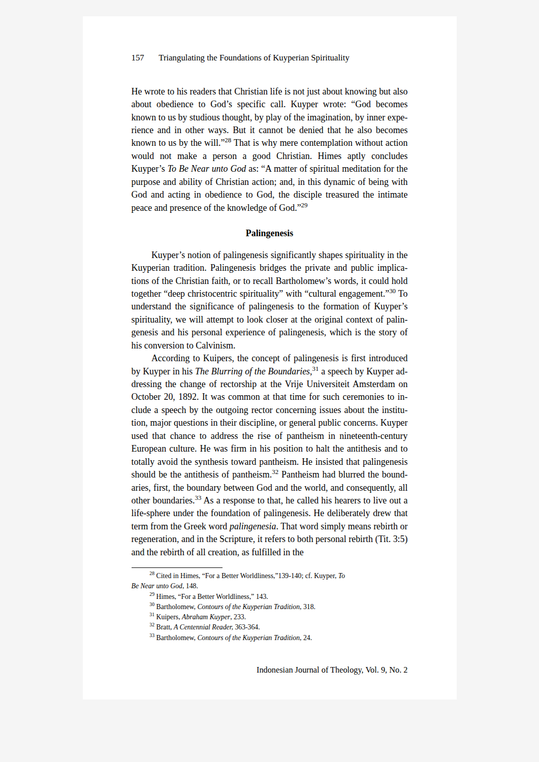157 Triangulating the Foundations of Kuyperian Spirituality
He wrote to his readers that Christian life is not just about knowing but also about obedience to God’s specific call. Kuyper wrote: “God becomes known to us by studious thought, by play of the imagination, by inner experience and in other ways. But it cannot be denied that he also becomes known to us by the will.”28 That is why mere contemplation without action would not make a person a good Christian. Himes aptly concludes Kuyper’s To Be Near unto God as: “A matter of spiritual meditation for the purpose and ability of Christian action; and, in this dynamic of being with God and acting in obedience to God, the disciple treasured the intimate peace and presence of the knowledge of God.”29
Palingenesis
Kuyper’s notion of palingenesis significantly shapes spirituality in the Kuyperian tradition. Palingenesis bridges the private and public implications of the Christian faith, or to recall Bartholomew’s words, it could hold together “deep christocentric spirituality” with “cultural engagement.”30 To understand the significance of palingenesis to the formation of Kuyper’s spirituality, we will attempt to look closer at the original context of palingenesis and his personal experience of palingenesis, which is the story of his conversion to Calvinism.
According to Kuipers, the concept of palingenesis is first introduced by Kuyper in his The Blurring of the Boundaries,31 a speech by Kuyper addressing the change of rectorship at the Vrije Universiteit Amsterdam on October 20, 1892. It was common at that time for such ceremonies to include a speech by the outgoing rector concerning issues about the institution, major questions in their discipline, or general public concerns. Kuyper used that chance to address the rise of pantheism in nineteenth-century European culture. He was firm in his position to halt the antithesis and to totally avoid the synthesis toward pantheism. He insisted that palingenesis should be the antithesis of pantheism.32 Pantheism had blurred the boundaries, first, the boundary between God and the world, and consequently, all other boundaries.33 As a response to that, he called his hearers to live out a life-sphere under the foundation of palingenesis. He deliberately drew that term from the Greek word palingenesia. That word simply means rebirth or regeneration, and in the Scripture, it refers to both personal rebirth (Tit. 3:5) and the rebirth of all creation, as fulfilled in the
28 Cited in Himes, “For a Better Worldliness,”139-140; cf. Kuyper, To
Be Near unto God, 148.
29 Himes, “For a Better Worldliness,” 143.
30 Bartholomew, Contours of the Kuyperian Tradition, 318.
31 Kuipers, Abraham Kuyper, 233.
32 Bratt, A Centennial Reader, 363-364.
33 Bartholomew, Contours of the Kuyperian Tradition, 24.
Indonesian Journal of Theology, Vol. 9, No. 2